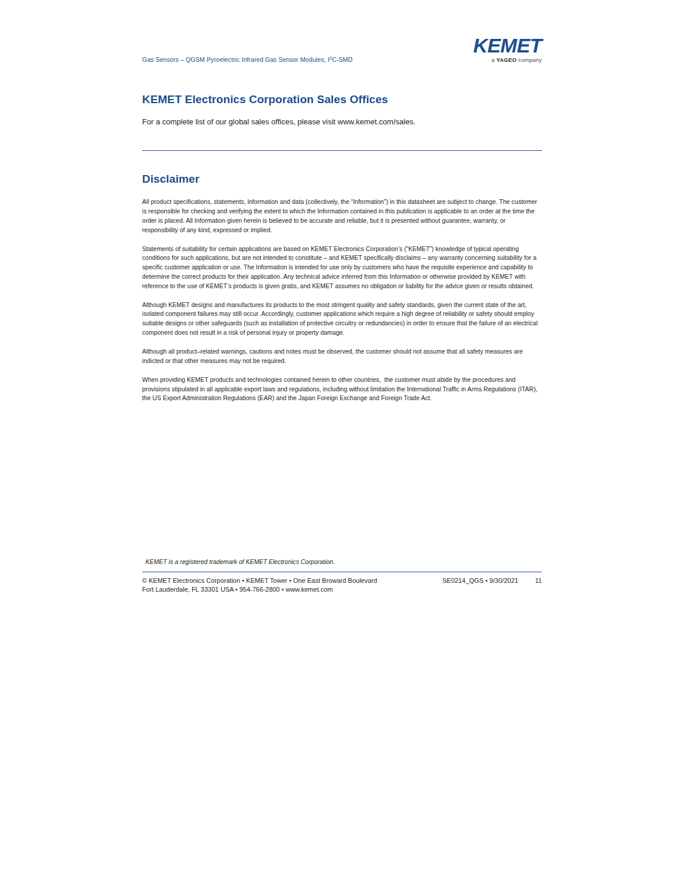Gas Sensors – QGSM Pyroelectric Infrared Gas Sensor Modules, I2C-SMD
KEMET a YAGEO company
KEMET Electronics Corporation Sales Offices
For a complete list of our global sales offices, please visit www.kemet.com/sales.
Disclaimer
All product specifications, statements, information and data (collectively, the “Information”) in this datasheet are subject to change. The customer is responsible for checking and verifying the extent to which the Information contained in this publication is applicable to an order at the time the order is placed. All Information given herein is believed to be accurate and reliable, but it is presented without guarantee, warranty, or responsibility of any kind, expressed or implied.
Statements of suitability for certain applications are based on KEMET Electronics Corporation’s (“KEMET”) knowledge of typical operating conditions for such applications, but are not intended to constitute – and KEMET specifically disclaims – any warranty concerning suitability for a specific customer application or use. The Information is intended for use only by customers who have the requisite experience and capability to determine the correct products for their application. Any technical advice inferred from this Information or otherwise provided by KEMET with reference to the use of KEMET’s products is given gratis, and KEMET assumes no obligation or liability for the advice given or results obtained.
Although KEMET designs and manufactures its products to the most stringent quality and safety standards, given the current state of the art, isolated component failures may still occur. Accordingly, customer applications which require a high degree of reliability or safety should employ suitable designs or other safeguards (such as installation of protective circuitry or redundancies) in order to ensure that the failure of an electrical component does not result in a risk of personal injury or property damage.
Although all product–related warnings, cautions and notes must be observed, the customer should not assume that all safety measures are indicted or that other measures may not be required.
When providing KEMET products and technologies contained herein to other countries, the customer must abide by the procedures and provisions stipulated in all applicable export laws and regulations, including without limitation the International Traffic in Arms Regulations (ITAR), the US Export Administration Regulations (EAR) and the Japan Foreign Exchange and Foreign Trade Act.
KEMET is a registered trademark of KEMET Electronics Corporation.
© KEMET Electronics Corporation • KEMET Tower • One East Broward Boulevard
Fort Lauderdale, FL 33301 USA • 954-766-2800 • www.kemet.com
SE0214_QGS • 9/30/202111